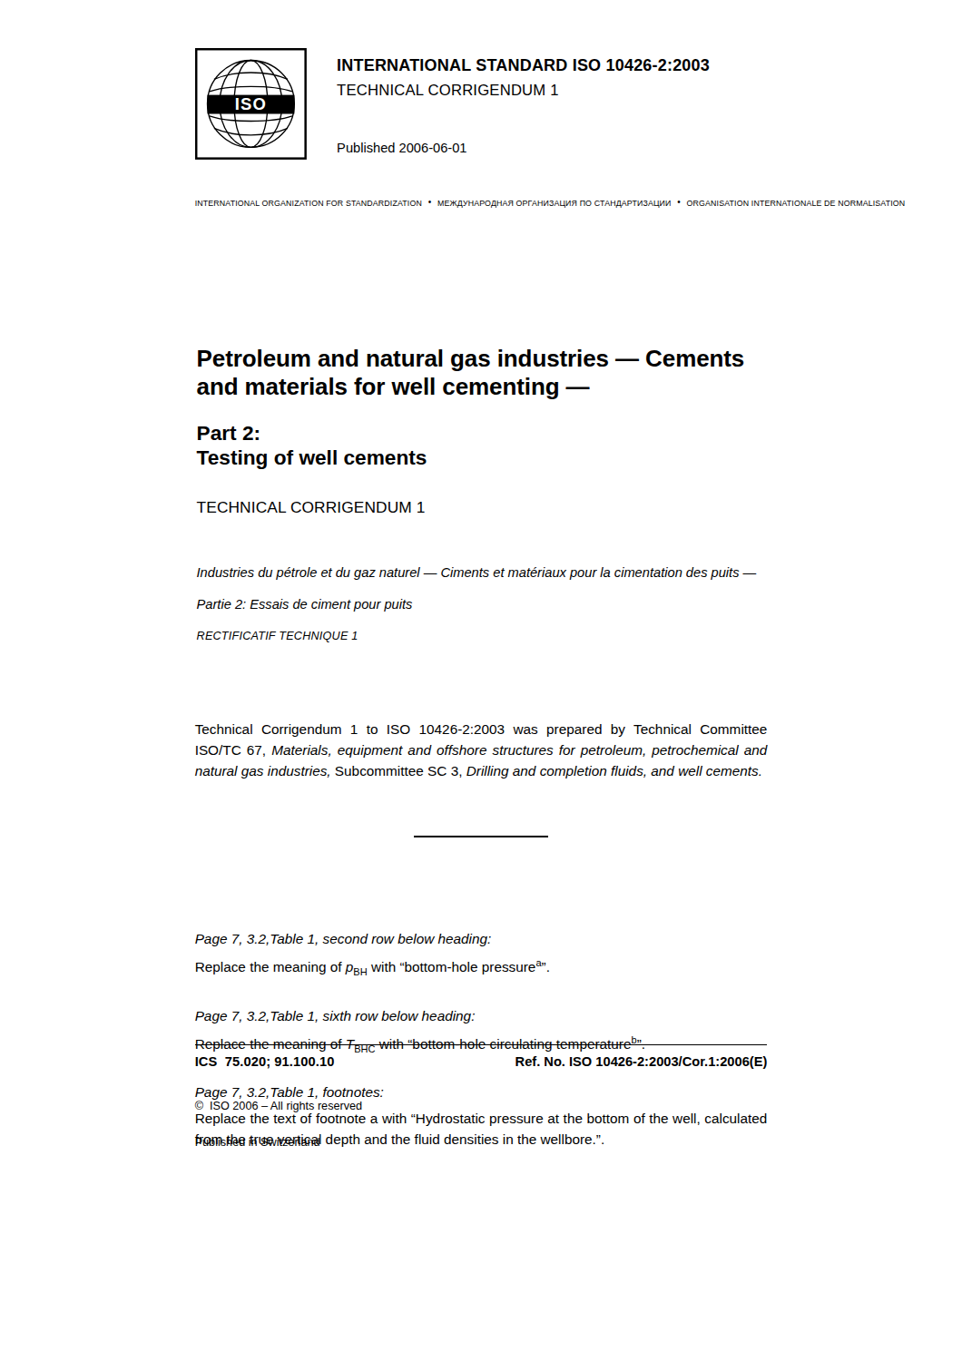ISO
INTERNATIONAL STANDARD ISO 10426-2:2003
TECHNICAL CORRIGENDUM 1
Published 2006-06-01
INTERNATIONAL ORGANIZATION FOR STANDARDIZATION•МЕЖДУНАРОДНАЯ ОРГАНИЗАЦИЯ ПО СТАНДАРТИЗАЦИИ•ORGANISATION INTERNATIONALE DE NORMALISATION
Petroleum and natural gas industries — Cements and materials for well cementing —
Part 2:Testing of well cements
TECHNICAL CORRIGENDUM 1
Industries du pétrole et du gaz naturel — Ciments et matériaux pour la cimentation des puits —
Partie 2: Essais de ciment pour puits
RECTIFICATIF TECHNIQUE 1
Technical Corrigendum 1 to ISO 10426-2:2003 was prepared by Technical Committee ISO/TC 67, Materials, equipment and offshore structures for petroleum, petrochemical and natural gas industries, Subcommittee SC 3, Drilling and completion fluids, and well cements.
Page 7, 3.2,Table 1, second row below heading:
Replace the meaning of pBH with “bottom-hole pressurea”.
Page 7, 3.2,Table 1, sixth row below heading:
Replace the meaning of TBHC with “bottom-hole circulating temperatureb”.
Page 7, 3.2,Table 1, footnotes:
Replace the text of footnote a with “Hydrostatic pressure at the bottom of the well, calculated from the true vertical depth and the fluid densities in the wellbore.”.
ICS 75.020; 91.100.10 Ref. No. ISO 10426-2:2003/Cor.1:2006(E)
© ISO 2006 – All rights reserved
Published in Switzerland